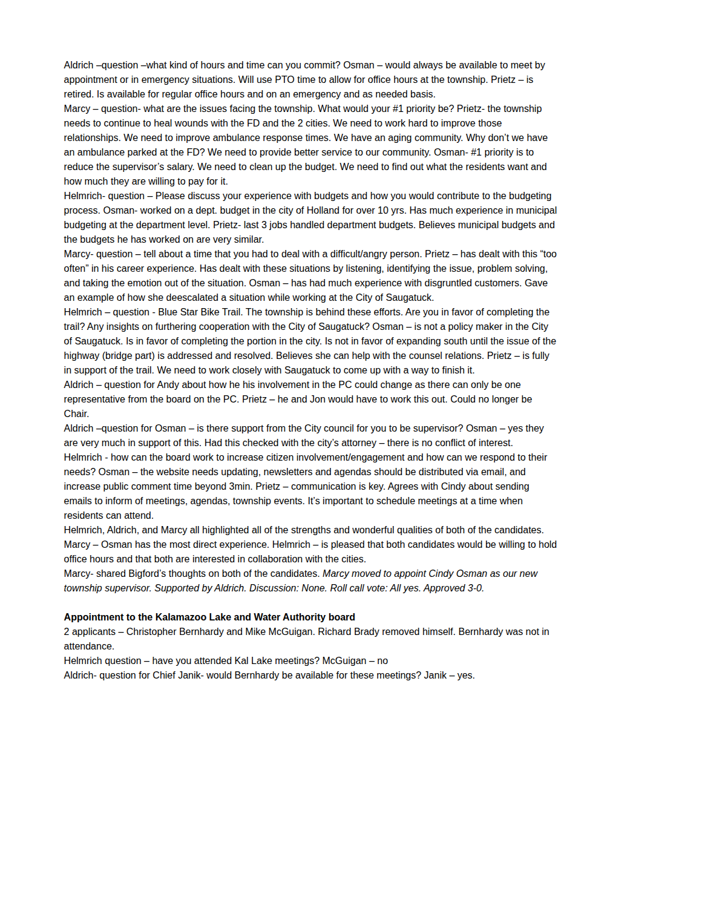Aldrich –question –what kind of hours and time can you commit? Osman – would always be available to meet by appointment or in emergency situations. Will use PTO time to allow for office hours at the township. Prietz – is retired. Is available for regular office hours and on an emergency and as needed basis.
Marcy – question- what are the issues facing the township. What would your #1 priority be? Prietz- the township needs to continue to heal wounds with the FD and the 2 cities. We need to work hard to improve those relationships. We need to improve ambulance response times. We have an aging community. Why don’t we have an ambulance parked at the FD? We need to provide better service to our community. Osman- #1 priority is to reduce the supervisor’s salary. We need to clean up the budget. We need to find out what the residents want and how much they are willing to pay for it.
Helmrich- question – Please discuss your experience with budgets and how you would contribute to the budgeting process. Osman- worked on a dept. budget in the city of Holland for over 10 yrs. Has much experience in municipal budgeting at the department level. Prietz- last 3 jobs handled department budgets. Believes municipal budgets and the budgets he has worked on are very similar.
Marcy- question – tell about a time that you had to deal with a difficult/angry person. Prietz – has dealt with this “too often” in his career experience. Has dealt with these situations by listening, identifying the issue, problem solving, and taking the emotion out of the situation. Osman – has had much experience with disgruntled customers. Gave an example of how she deescalated a situation while working at the City of Saugatuck.
Helmrich – question - Blue Star Bike Trail. The township is behind these efforts. Are you in favor of completing the trail? Any insights on furthering cooperation with the City of Saugatuck? Osman – is not a policy maker in the City of Saugatuck. Is in favor of completing the portion in the city. Is not in favor of expanding south until the issue of the highway (bridge part) is addressed and resolved. Believes she can help with the counsel relations. Prietz – is fully in support of the trail. We need to work closely with Saugatuck to come up with a way to finish it.
Aldrich – question for Andy about how he his involvement in the PC could change as there can only be one representative from the board on the PC. Prietz – he and Jon would have to work this out. Could no longer be Chair.
Aldrich –question for Osman – is there support from the City council for you to be supervisor? Osman – yes they are very much in support of this. Had this checked with the city’s attorney – there is no conflict of interest.
Helmrich - how can the board work to increase citizen involvement/engagement and how can we respond to their needs? Osman – the website needs updating, newsletters and agendas should be distributed via email, and increase public comment time beyond 3min. Prietz – communication is key. Agrees with Cindy about sending emails to inform of meetings, agendas, township events. It’s important to schedule meetings at a time when residents can attend.
Helmrich, Aldrich, and Marcy all highlighted all of the strengths and wonderful qualities of both of the candidates. Marcy – Osman has the most direct experience. Helmrich – is pleased that both candidates would be willing to hold office hours and that both are interested in collaboration with the cities.
Marcy- shared Bigford’s thoughts on both of the candidates. Marcy moved to appoint Cindy Osman as our new township supervisor. Supported by Aldrich. Discussion: None. Roll call vote: All yes. Approved 3-0.
Appointment to the Kalamazoo Lake and Water Authority board
2 applicants – Christopher Bernhardy and Mike McGuigan. Richard Brady removed himself. Bernhardy was not in attendance.
Helmrich question – have you attended Kal Lake meetings? McGuigan – no
Aldrich- question for Chief Janik- would Bernhardy be available for these meetings? Janik – yes.